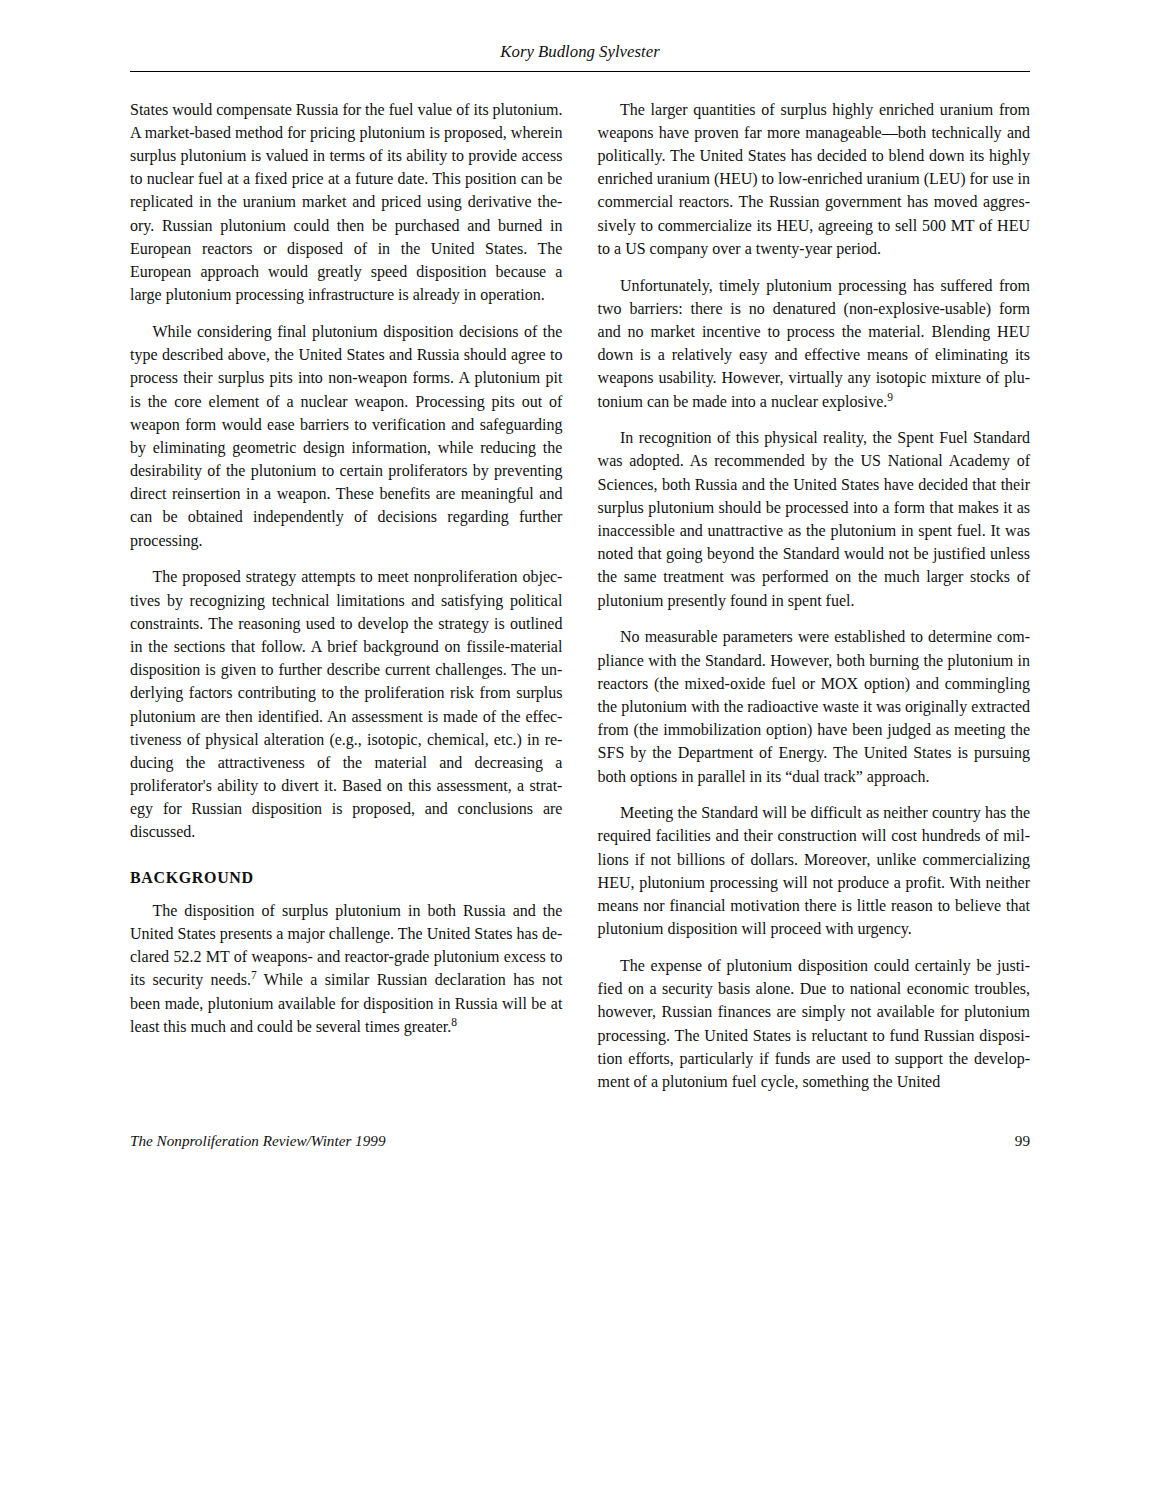Kory Budlong Sylvester
States would compensate Russia for the fuel value of its plutonium. A market-based method for pricing plutonium is proposed, wherein surplus plutonium is valued in terms of its ability to provide access to nuclear fuel at a fixed price at a future date. This position can be replicated in the uranium market and priced using derivative theory. Russian plutonium could then be purchased and burned in European reactors or disposed of in the United States. The European approach would greatly speed disposition because a large plutonium processing infrastructure is already in operation.
While considering final plutonium disposition decisions of the type described above, the United States and Russia should agree to process their surplus pits into non-weapon forms. A plutonium pit is the core element of a nuclear weapon. Processing pits out of weapon form would ease barriers to verification and safeguarding by eliminating geometric design information, while reducing the desirability of the plutonium to certain proliferators by preventing direct reinsertion in a weapon. These benefits are meaningful and can be obtained independently of decisions regarding further processing.
The proposed strategy attempts to meet nonproliferation objectives by recognizing technical limitations and satisfying political constraints. The reasoning used to develop the strategy is outlined in the sections that follow. A brief background on fissile-material disposition is given to further describe current challenges. The underlying factors contributing to the proliferation risk from surplus plutonium are then identified. An assessment is made of the effectiveness of physical alteration (e.g., isotopic, chemical, etc.) in reducing the attractiveness of the material and decreasing a proliferator's ability to divert it. Based on this assessment, a strategy for Russian disposition is proposed, and conclusions are discussed.
BACKGROUND
The disposition of surplus plutonium in both Russia and the United States presents a major challenge. The United States has declared 52.2 MT of weapons- and reactor-grade plutonium excess to its security needs.7 While a similar Russian declaration has not been made, plutonium available for disposition in Russia will be at least this much and could be several times greater.8
The larger quantities of surplus highly enriched uranium from weapons have proven far more manageable—both technically and politically. The United States has decided to blend down its highly enriched uranium (HEU) to low-enriched uranium (LEU) for use in commercial reactors. The Russian government has moved aggressively to commercialize its HEU, agreeing to sell 500 MT of HEU to a US company over a twenty-year period.
Unfortunately, timely plutonium processing has suffered from two barriers: there is no denatured (non-explosive-usable) form and no market incentive to process the material. Blending HEU down is a relatively easy and effective means of eliminating its weapons usability. However, virtually any isotopic mixture of plutonium can be made into a nuclear explosive.9
In recognition of this physical reality, the Spent Fuel Standard was adopted. As recommended by the US National Academy of Sciences, both Russia and the United States have decided that their surplus plutonium should be processed into a form that makes it as inaccessible and unattractive as the plutonium in spent fuel. It was noted that going beyond the Standard would not be justified unless the same treatment was performed on the much larger stocks of plutonium presently found in spent fuel.
No measurable parameters were established to determine compliance with the Standard. However, both burning the plutonium in reactors (the mixed-oxide fuel or MOX option) and commingling the plutonium with the radioactive waste it was originally extracted from (the immobilization option) have been judged as meeting the SFS by the Department of Energy. The United States is pursuing both options in parallel in its “dual track” approach.
Meeting the Standard will be difficult as neither country has the required facilities and their construction will cost hundreds of millions if not billions of dollars. Moreover, unlike commercializing HEU, plutonium processing will not produce a profit. With neither means nor financial motivation there is little reason to believe that plutonium disposition will proceed with urgency.
The expense of plutonium disposition could certainly be justified on a security basis alone. Due to national economic troubles, however, Russian finances are simply not available for plutonium processing. The United States is reluctant to fund Russian disposition efforts, particularly if funds are used to support the development of a plutonium fuel cycle, something the United
The Nonproliferation Review/Winter 1999 99